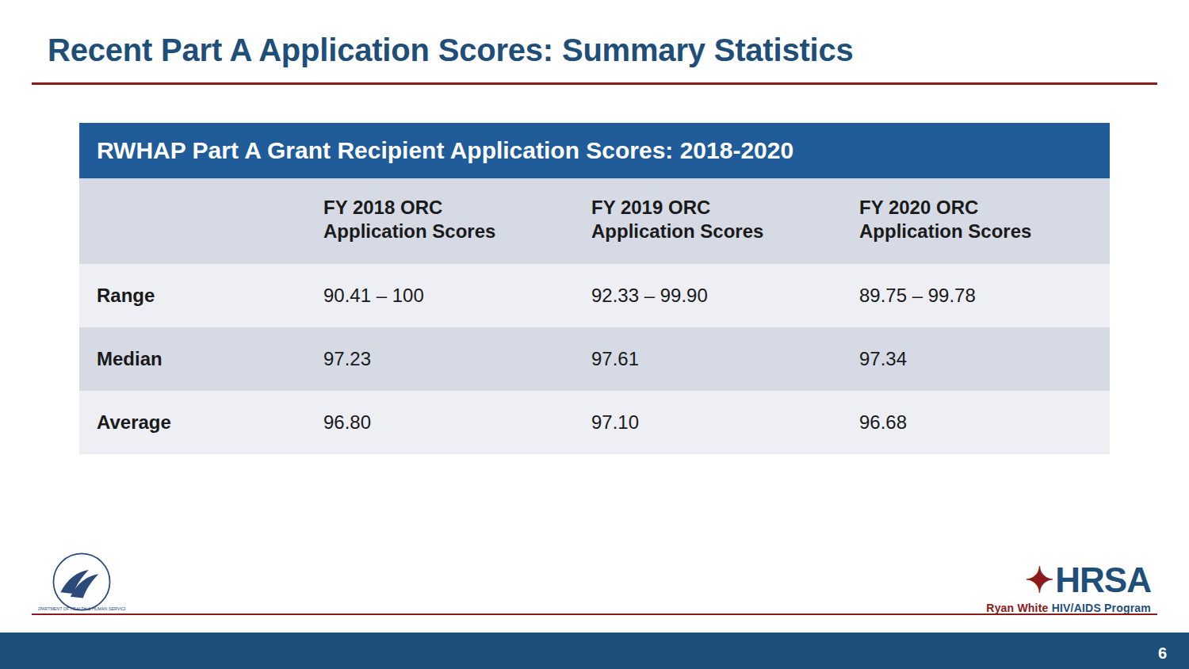Recent Part A Application Scores: Summary Statistics
RWHAP Part A Grant Recipient Application Scores: 2018-2020
| | FY 2018 ORC Application Scores | FY 2019 ORC Application Scores | FY 2020 ORC Application Scores |
| --- | --- | --- | --- |
| Range | 90.41 – 100 | 92.33 – 99.90 | 89.75 – 99.78 |
| Median | 97.23 | 97.61 | 97.34 |
| Average | 96.80 | 97.10 | 96.68 |
DEPARTMENT OF HEALTH & HUMAN SERVICES
✦HRSA
Ryan White HIV/AIDS Program
6